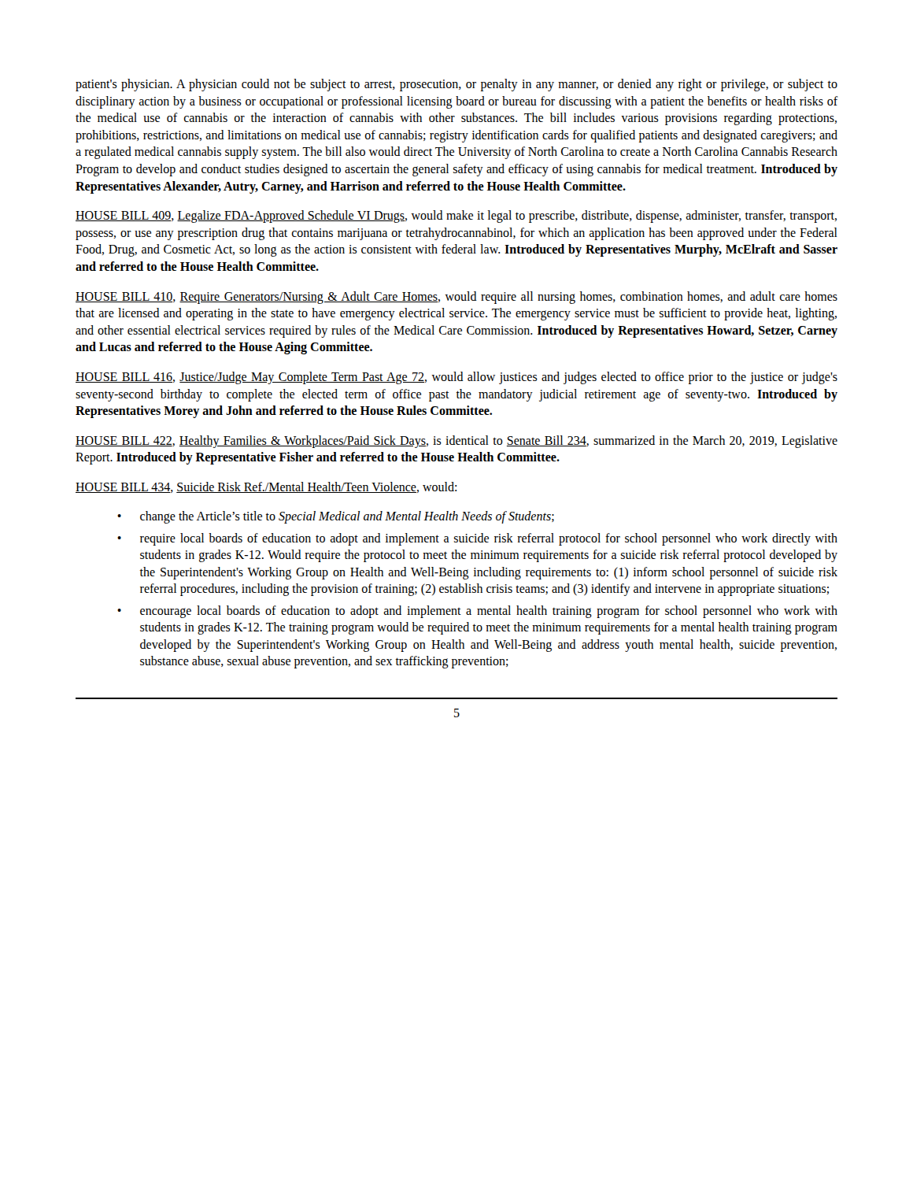patient's physician. A physician could not be subject to arrest, prosecution, or penalty in any manner, or denied any right or privilege, or subject to disciplinary action by a business or occupational or professional licensing board or bureau for discussing with a patient the benefits or health risks of the medical use of cannabis or the interaction of cannabis with other substances. The bill includes various provisions regarding protections, prohibitions, restrictions, and limitations on medical use of cannabis; registry identification cards for qualified patients and designated caregivers; and a regulated medical cannabis supply system. The bill also would direct The University of North Carolina to create a North Carolina Cannabis Research Program to develop and conduct studies designed to ascertain the general safety and efficacy of using cannabis for medical treatment. Introduced by Representatives Alexander, Autry, Carney, and Harrison and referred to the House Health Committee.
HOUSE BILL 409, Legalize FDA-Approved Schedule VI Drugs, would make it legal to prescribe, distribute, dispense, administer, transfer, transport, possess, or use any prescription drug that contains marijuana or tetrahydrocannabinol, for which an application has been approved under the Federal Food, Drug, and Cosmetic Act, so long as the action is consistent with federal law. Introduced by Representatives Murphy, McElraft and Sasser and referred to the House Health Committee.
HOUSE BILL 410, Require Generators/Nursing & Adult Care Homes, would require all nursing homes, combination homes, and adult care homes that are licensed and operating in the state to have emergency electrical service. The emergency service must be sufficient to provide heat, lighting, and other essential electrical services required by rules of the Medical Care Commission. Introduced by Representatives Howard, Setzer, Carney and Lucas and referred to the House Aging Committee.
HOUSE BILL 416, Justice/Judge May Complete Term Past Age 72, would allow justices and judges elected to office prior to the justice or judge's seventy-second birthday to complete the elected term of office past the mandatory judicial retirement age of seventy-two. Introduced by Representatives Morey and John and referred to the House Rules Committee.
HOUSE BILL 422, Healthy Families & Workplaces/Paid Sick Days, is identical to Senate Bill 234, summarized in the March 20, 2019, Legislative Report. Introduced by Representative Fisher and referred to the House Health Committee.
HOUSE BILL 434, Suicide Risk Ref./Mental Health/Teen Violence, would:
change the Article’s title to Special Medical and Mental Health Needs of Students;
require local boards of education to adopt and implement a suicide risk referral protocol for school personnel who work directly with students in grades K-12. Would require the protocol to meet the minimum requirements for a suicide risk referral protocol developed by the Superintendent's Working Group on Health and Well-Being including requirements to: (1) inform school personnel of suicide risk referral procedures, including the provision of training; (2) establish crisis teams; and (3) identify and intervene in appropriate situations;
encourage local boards of education to adopt and implement a mental health training program for school personnel who work with students in grades K-12. The training program would be required to meet the minimum requirements for a mental health training program developed by the Superintendent's Working Group on Health and Well-Being and address youth mental health, suicide prevention, substance abuse, sexual abuse prevention, and sex trafficking prevention;
5